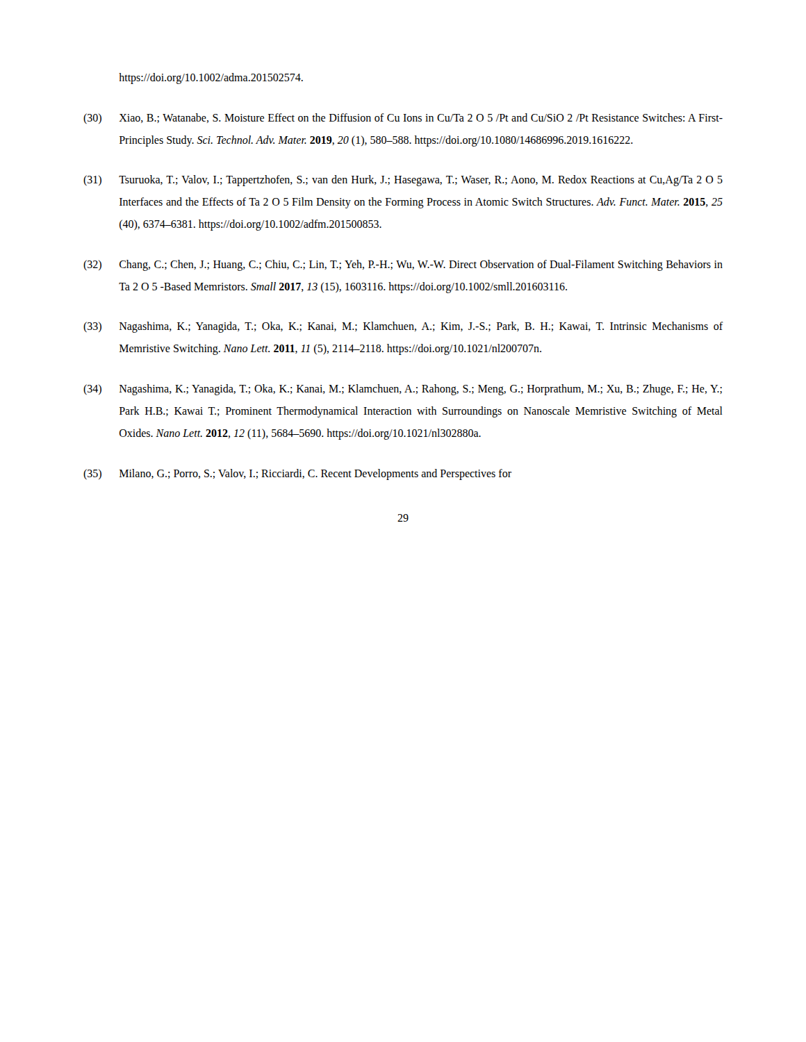https://doi.org/10.1002/adma.201502574.
(30) Xiao, B.; Watanabe, S. Moisture Effect on the Diffusion of Cu Ions in Cu/Ta 2 O 5 /Pt and Cu/SiO 2 /Pt Resistance Switches: A First-Principles Study. Sci. Technol. Adv. Mater. 2019, 20 (1), 580–588. https://doi.org/10.1080/14686996.2019.1616222.
(31) Tsuruoka, T.; Valov, I.; Tappertzhofen, S.; van den Hurk, J.; Hasegawa, T.; Waser, R.; Aono, M. Redox Reactions at Cu,Ag/Ta 2 O 5 Interfaces and the Effects of Ta 2 O 5 Film Density on the Forming Process in Atomic Switch Structures. Adv. Funct. Mater. 2015, 25 (40), 6374–6381. https://doi.org/10.1002/adfm.201500853.
(32) Chang, C.; Chen, J.; Huang, C.; Chiu, C.; Lin, T.; Yeh, P.-H.; Wu, W.-W. Direct Observation of Dual-Filament Switching Behaviors in Ta 2 O 5 -Based Memristors. Small 2017, 13 (15), 1603116. https://doi.org/10.1002/smll.201603116.
(33) Nagashima, K.; Yanagida, T.; Oka, K.; Kanai, M.; Klamchuen, A.; Kim, J.-S.; Park, B. H.; Kawai, T. Intrinsic Mechanisms of Memristive Switching. Nano Lett. 2011, 11 (5), 2114–2118. https://doi.org/10.1021/nl200707n.
(34) Nagashima, K.; Yanagida, T.; Oka, K.; Kanai, M.; Klamchuen, A.; Rahong, S.; Meng, G.; Horprathum, M.; Xu, B.; Zhuge, F.; He, Y.; Park H.B.; Kawai T.; Prominent Thermodynamical Interaction with Surroundings on Nanoscale Memristive Switching of Metal Oxides. Nano Lett. 2012, 12 (11), 5684–5690. https://doi.org/10.1021/nl302880a.
(35) Milano, G.; Porro, S.; Valov, I.; Ricciardi, C. Recent Developments and Perspectives for
29